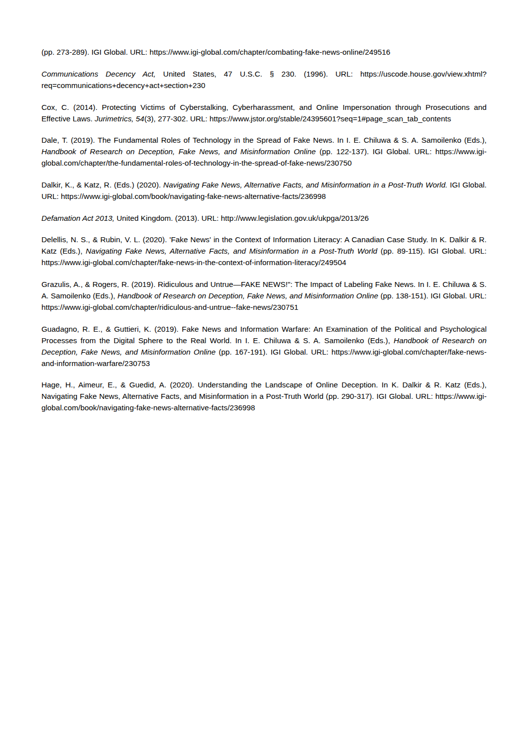(pp. 273-289). IGI Global. URL: https://www.igi-global.com/chapter/combating-fake-news-online/249516
Communications Decency Act, United States, 47 U.S.C. § 230. (1996). URL: https://uscode.house.gov/view.xhtml?req=communications+decency+act+section+230
Cox, C. (2014). Protecting Victims of Cyberstalking, Cyberharassment, and Online Impersonation through Prosecutions and Effective Laws. Jurimetrics, 54(3), 277-302. URL: https://www.jstor.org/stable/24395601?seq=1#page_scan_tab_contents
Dale, T. (2019). The Fundamental Roles of Technology in the Spread of Fake News. In I. E. Chiluwa & S. A. Samoilenko (Eds.), Handbook of Research on Deception, Fake News, and Misinformation Online (pp. 122-137). IGI Global. URL: https://www.igi-global.com/chapter/the-fundamental-roles-of-technology-in-the-spread-of-fake-news/230750
Dalkir, K., & Katz, R. (Eds.) (2020). Navigating Fake News, Alternative Facts, and Misinformation in a Post-Truth World. IGI Global. URL: https://www.igi-global.com/book/navigating-fake-news-alternative-facts/236998
Defamation Act 2013, United Kingdom. (2013). URL: http://www.legislation.gov.uk/ukpga/2013/26
Delellis, N. S., & Rubin, V. L. (2020). 'Fake News' in the Context of Information Literacy: A Canadian Case Study. In K. Dalkir & R. Katz (Eds.), Navigating Fake News, Alternative Facts, and Misinformation in a Post-Truth World (pp. 89-115). IGI Global. URL: https://www.igi-global.com/chapter/fake-news-in-the-context-of-information-literacy/249504
Grazulis, A., & Rogers, R. (2019). Ridiculous and Untrue—FAKE NEWS!": The Impact of Labeling Fake News. In I. E. Chiluwa & S. A. Samoilenko (Eds.), Handbook of Research on Deception, Fake News, and Misinformation Online (pp. 138-151). IGI Global. URL: https://www.igi-global.com/chapter/ridiculous-and-untrue--fake-news/230751
Guadagno, R. E., & Guttieri, K. (2019). Fake News and Information Warfare: An Examination of the Political and Psychological Processes from the Digital Sphere to the Real World. In I. E. Chiluwa & S. A. Samoilenko (Eds.), Handbook of Research on Deception, Fake News, and Misinformation Online (pp. 167-191). IGI Global. URL: https://www.igi-global.com/chapter/fake-news-and-information-warfare/230753
Hage, H., Aimeur, E., & Guedid, A. (2020). Understanding the Landscape of Online Deception. In K. Dalkir & R. Katz (Eds.), Navigating Fake News, Alternative Facts, and Misinformation in a Post-Truth World (pp. 290-317). IGI Global. URL: https://www.igi-global.com/book/navigating-fake-news-alternative-facts/236998